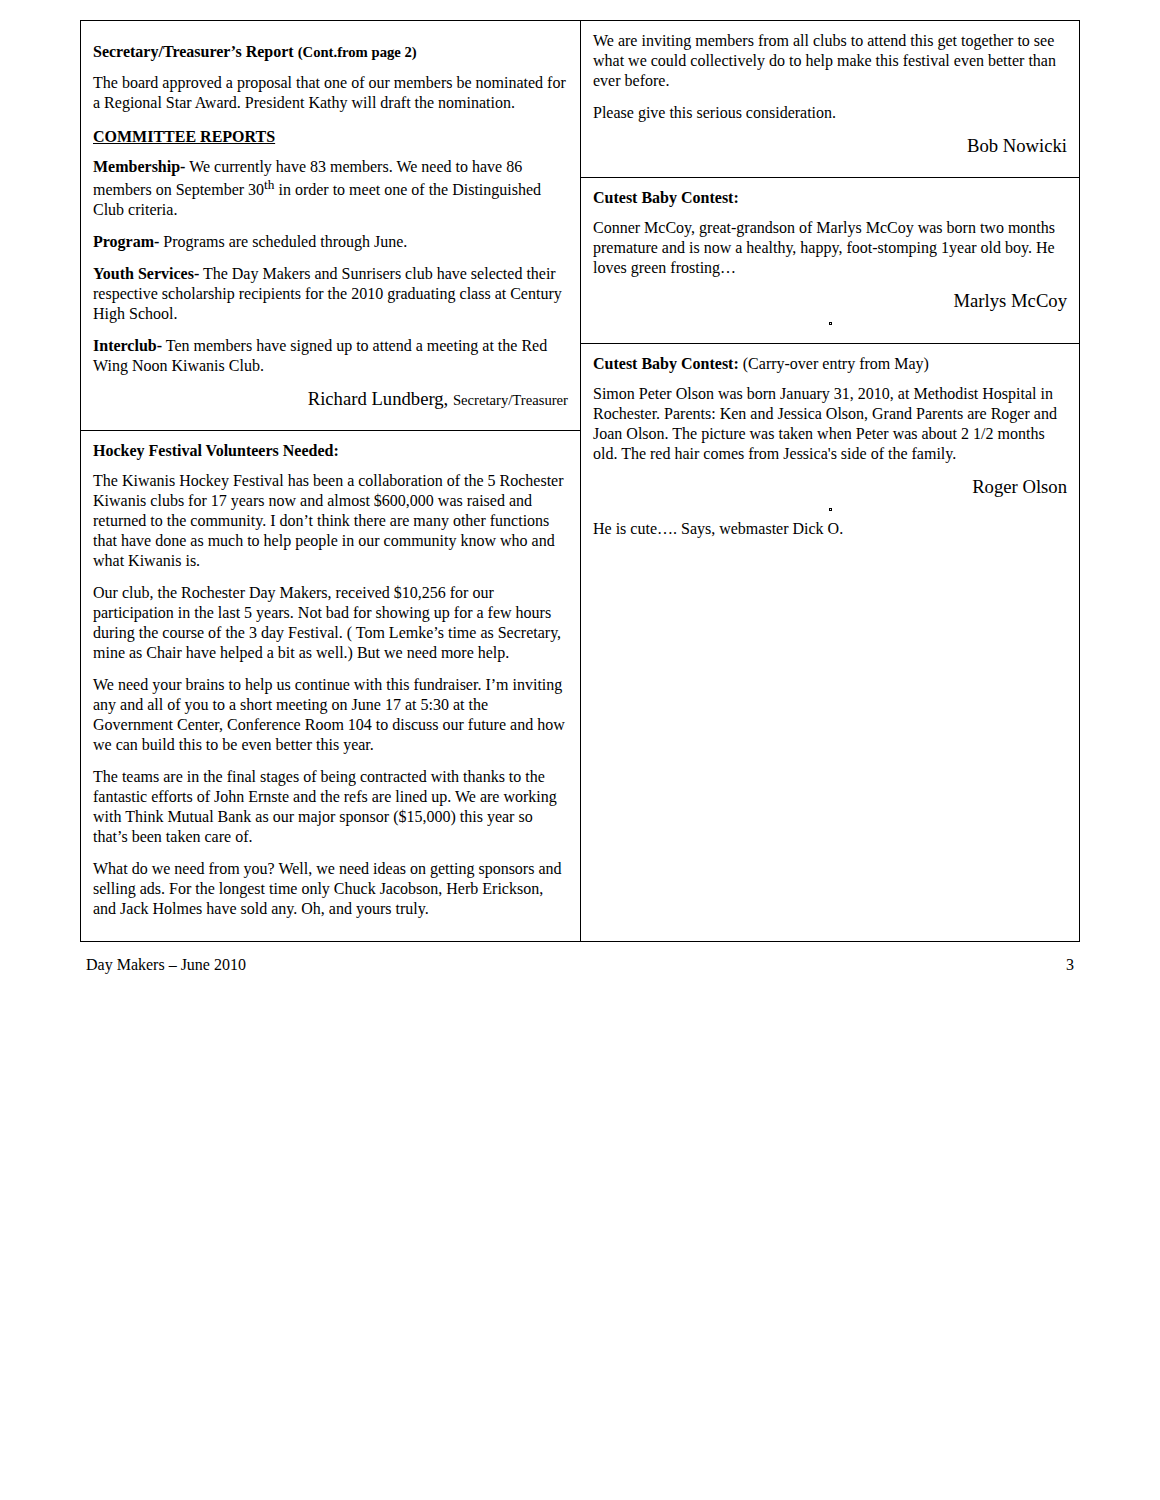Secretary/Treasurer’s Report
(Cont.from page 2)
The board approved a proposal that one of our members be nominated for a Regional Star Award. President Kathy will draft the nomination.
COMMITTEE REPORTS
Membership- We currently have 83 members. We need to have 86 members on September 30th in order to meet one of the Distinguished Club criteria.
Program- Programs are scheduled through June.
Youth Services- The Day Makers and Sunrisers club have selected their respective scholarship recipients for the 2010 graduating class at Century High School.
Interclub- Ten members have signed up to attend a meeting at the Red Wing Noon Kiwanis Club.
Richard Lundberg, Secretary/Treasurer
Hockey Festival Volunteers Needed:
The Kiwanis Hockey Festival has been a collaboration of the 5 Rochester Kiwanis clubs for 17 years now and almost $600,000 was raised and returned to the community. I don’t think there are many other functions that have done as much to help people in our community know who and what Kiwanis is.
Our club, the Rochester Day Makers, received $10,256 for our participation in the last 5 years. Not bad for showing up for a few hours during the course of the 3 day Festival. ( Tom Lemke’s time as Secretary, mine as Chair have helped a bit as well.) But we need more help.
We need your brains to help us continue with this fundraiser. I’m inviting any and all of you to a short meeting on June 17 at 5:30 at the Government Center, Conference Room 104 to discuss our future and how we can build this to be even better this year.
The teams are in the final stages of being contracted with thanks to the fantastic efforts of John Ernste and the refs are lined up. We are working with Think Mutual Bank as our major sponsor ($15,000) this year so that’s been taken care of.
What do we need from you? Well, we need ideas on getting sponsors and selling ads. For the longest time only Chuck Jacobson, Herb Erickson, and Jack Holmes have sold any. Oh, and yours truly.
We are inviting members from all clubs to attend this get together to see what we could collectively do to help make this festival even better than ever before.
Please give this serious consideration.
Bob Nowicki
Cutest Baby Contest:
Conner McCoy, great-grandson of Marlys McCoy was born two months premature and is now a healthy, happy, foot-stomping 1year old boy. He loves green frosting…
Marlys McCoy
Cutest Baby Contest: (Carry-over entry from May)
Simon Peter Olson was born January 31, 2010, at Methodist Hospital in Rochester. Parents: Ken and Jessica Olson, Grand Parents are Roger and Joan Olson. The picture was taken when Peter was about 2 1/2 months old. The red hair comes from Jessica's side of the family.
Roger Olson
He is cute…. Says, webmaster Dick O.
Day Makers – June 2010
3